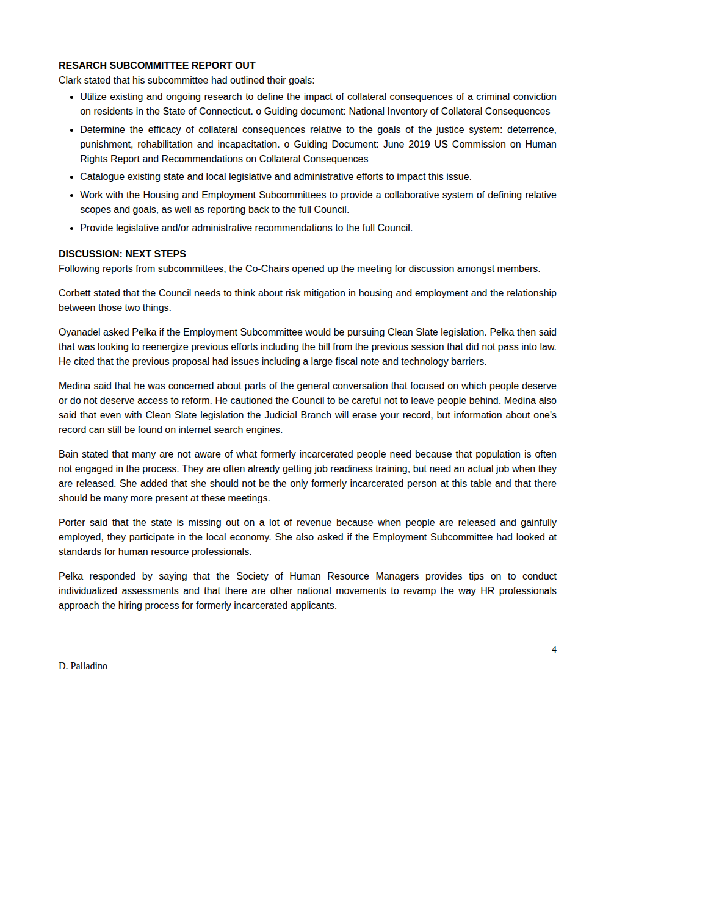RESARCH SUBCOMMITTEE REPORT OUT
Clark stated that his subcommittee had outlined their goals:
Utilize existing and ongoing research to define the impact of collateral consequences of a criminal conviction on residents in the State of Connecticut. o Guiding document: National Inventory of Collateral Consequences
Determine the efficacy of collateral consequences relative to the goals of the justice system: deterrence, punishment, rehabilitation and incapacitation. o Guiding Document: June 2019 US Commission on Human Rights Report and Recommendations on Collateral Consequences
Catalogue existing state and local legislative and administrative efforts to impact this issue.
Work with the Housing and Employment Subcommittees to provide a collaborative system of defining relative scopes and goals, as well as reporting back to the full Council.
Provide legislative and/or administrative recommendations to the full Council.
DISCUSSION: NEXT STEPS
Following reports from subcommittees, the Co-Chairs opened up the meeting for discussion amongst members.
Corbett stated that the Council needs to think about risk mitigation in housing and employment and the relationship between those two things.
Oyanadel asked Pelka if the Employment Subcommittee would be pursuing Clean Slate legislation. Pelka then said that was looking to reenergize previous efforts including the bill from the previous session that did not pass into law. He cited that the previous proposal had issues including a large fiscal note and technology barriers.
Medina said that he was concerned about parts of the general conversation that focused on which people deserve or do not deserve access to reform. He cautioned the Council to be careful not to leave people behind. Medina also said that even with Clean Slate legislation the Judicial Branch will erase your record, but information about one's record can still be found on internet search engines.
Bain stated that many are not aware of what formerly incarcerated people need because that population is often not engaged in the process. They are often already getting job readiness training, but need an actual job when they are released. She added that she should not be the only formerly incarcerated person at this table and that there should be many more present at these meetings.
Porter said that the state is missing out on a lot of revenue because when people are released and gainfully employed, they participate in the local economy. She also asked if the Employment Subcommittee had looked at standards for human resource professionals.
Pelka responded by saying that the Society of Human Resource Managers provides tips on to conduct individualized assessments and that there are other national movements to revamp the way HR professionals approach the hiring process for formerly incarcerated applicants.
4
D. Palladino